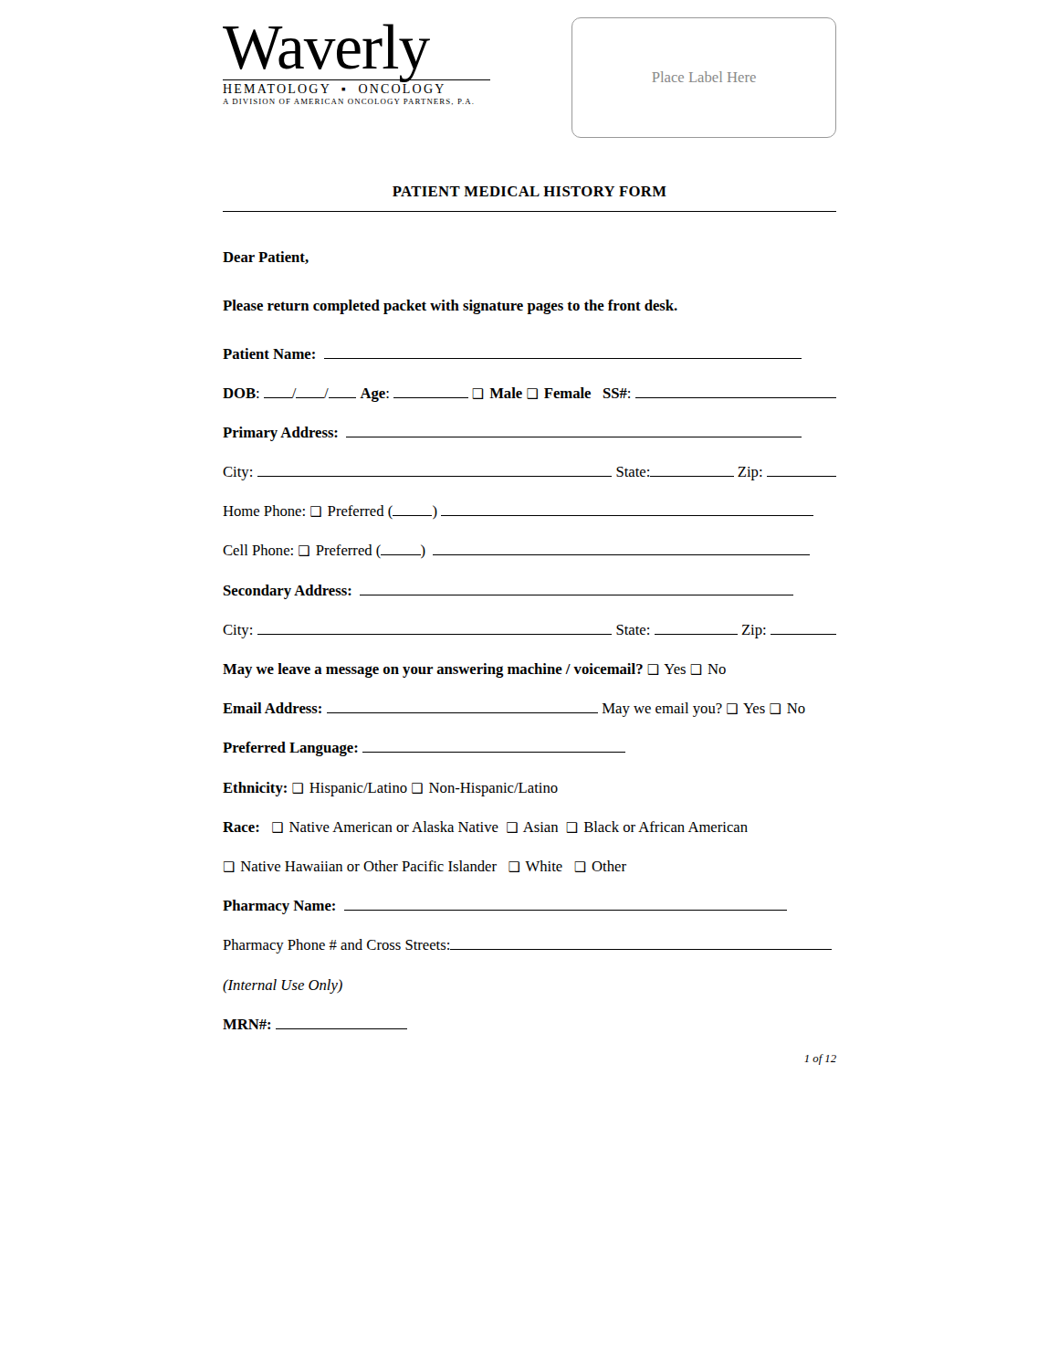Waverly
HEMATOLOGY ▪ ONCOLOGY
A DIVISION OF AMERICAN ONCOLOGY PARTNERS, P.A.
Place Label Here
PATIENT MEDICAL HISTORY FORM
Dear Patient,
Please return completed packet with signature pages to the front desk.
Patient Name:
DOB: / / Age: ❑ Male ❑ Female SS#:
Primary Address:
City: State: Zip:
Home Phone: ❑ Preferred ( )
Cell Phone: ❑ Preferred ( )
Secondary Address:
City: State: Zip:
May we leave a message on your answering machine / voicemail? ❑ Yes ❑ No
Email Address: May we email you? ❑ Yes ❑ No
Preferred Language:
Ethnicity: ❑ Hispanic/Latino ❑ Non-Hispanic/Latino
Race: ❑ Native American or Alaska Native ❑ Asian ❑ Black or African American
❑ Native Hawaiian or Other Pacific Islander ❑ White ❑ Other
Pharmacy Name:
Pharmacy Phone # and Cross Streets:
(Internal Use Only)
MRN#:
1 of 12